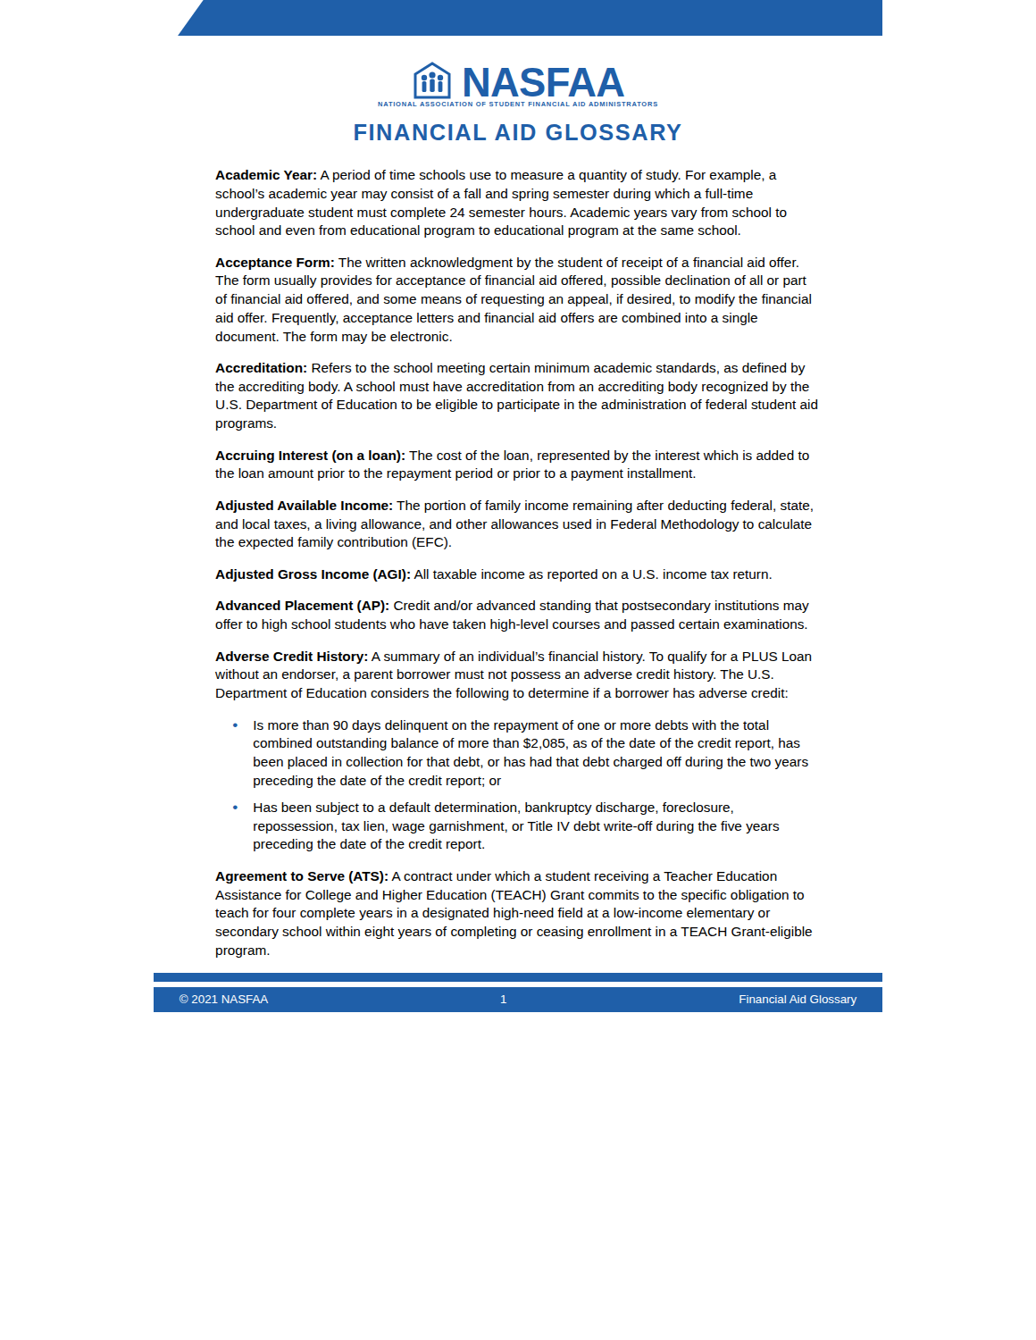NASFAA
NATIONAL ASSOCIATION OF STUDENT FINANCIAL AID ADMINISTRATORS
FINANCIAL AID GLOSSARY
Academic Year: A period of time schools use to measure a quantity of study. For example, a school’s academic year may consist of a fall and spring semester during which a full-time undergraduate student must complete 24 semester hours. Academic years vary from school to school and even from educational program to educational program at the same school.
Acceptance Form: The written acknowledgment by the student of receipt of a financial aid offer. The form usually provides for acceptance of financial aid offered, possible declination of all or part of financial aid offered, and some means of requesting an appeal, if desired, to modify the financial aid offer. Frequently, acceptance letters and financial aid offers are combined into a single document. The form may be electronic.
Accreditation: Refers to the school meeting certain minimum academic standards, as defined by the accrediting body. A school must have accreditation from an accrediting body recognized by the U.S. Department of Education to be eligible to participate in the administration of federal student aid programs.
Accruing Interest (on a loan): The cost of the loan, represented by the interest which is added to the loan amount prior to the repayment period or prior to a payment installment.
Adjusted Available Income: The portion of family income remaining after deducting federal, state, and local taxes, a living allowance, and other allowances used in Federal Methodology to calculate the expected family contribution (EFC).
Adjusted Gross Income (AGI): All taxable income as reported on a U.S. income tax return.
Advanced Placement (AP): Credit and/or advanced standing that postsecondary institutions may offer to high school students who have taken high-level courses and passed certain examinations.
Adverse Credit History: A summary of an individual’s financial history. To qualify for a PLUS Loan without an endorser, a parent borrower must not possess an adverse credit history. The U.S. Department of Education considers the following to determine if a borrower has adverse credit:
Is more than 90 days delinquent on the repayment of one or more debts with the total combined outstanding balance of more than $2,085, as of the date of the credit report, has been placed in collection for that debt, or has had that debt charged off during the two years preceding the date of the credit report; or
Has been subject to a default determination, bankruptcy discharge, foreclosure, repossession, tax lien, wage garnishment, or Title IV debt write-off during the five years preceding the date of the credit report.
Agreement to Serve (ATS): A contract under which a student receiving a Teacher Education Assistance for College and Higher Education (TEACH) Grant commits to the specific obligation to teach for four complete years in a designated high-need field at a low-income elementary or secondary school within eight years of completing or ceasing enrollment in a TEACH Grant-eligible program.
© 2021 NASFAA
1
Financial Aid Glossary